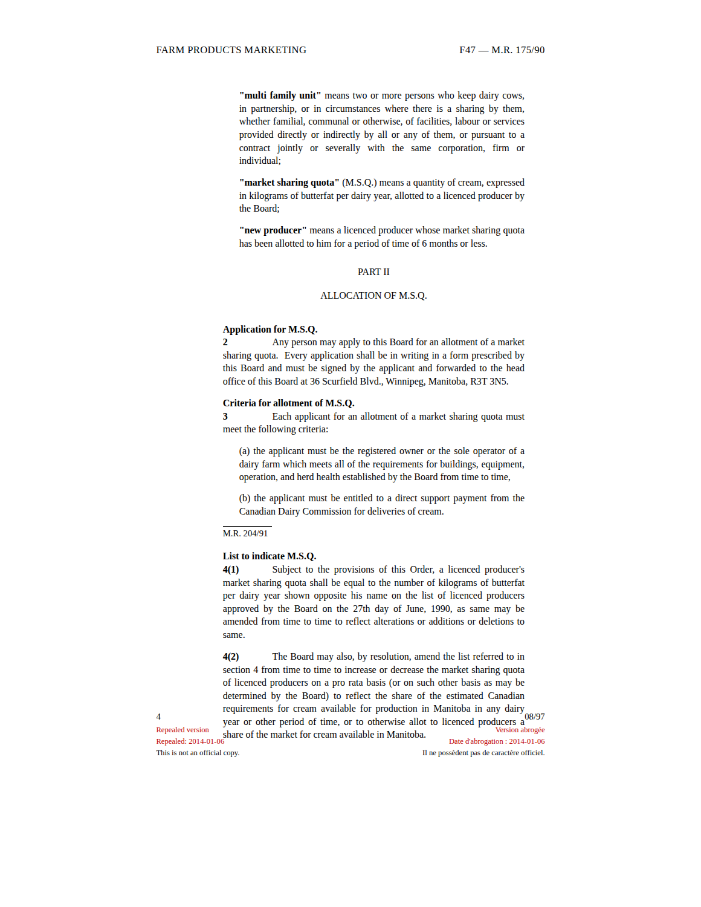Farm Products Marketing
F47 — M.R. 175/90
"multi family unit" means two or more persons who keep dairy cows, in partnership, or in circumstances where there is a sharing by them, whether familial, communal or otherwise, of facilities, labour or services provided directly or indirectly by all or any of them, or pursuant to a contract jointly or severally with the same corporation, firm or individual;
"market sharing quota" (M.S.Q.) means a quantity of cream, expressed in kilograms of butterfat per dairy year, allotted to a licenced producer by the Board;
"new producer" means a licenced producer whose market sharing quota has been allotted to him for a period of time of 6 months or less.
PART II
ALLOCATION OF M.S.Q.
Application for M.S.Q.
2 Any person may apply to this Board for an allotment of a market sharing quota. Every application shall be in writing in a form prescribed by this Board and must be signed by the applicant and forwarded to the head office of this Board at 36 Scurfield Blvd., Winnipeg, Manitoba, R3T 3N5.
Criteria for allotment of M.S.Q.
3 Each applicant for an allotment of a market sharing quota must meet the following criteria:
(a) the applicant must be the registered owner or the sole operator of a dairy farm which meets all of the requirements for buildings, equipment, operation, and herd health established by the Board from time to time,
(b) the applicant must be entitled to a direct support payment from the Canadian Dairy Commission for deliveries of cream.
M.R. 204/91
List to indicate M.S.Q.
4(1) Subject to the provisions of this Order, a licenced producer's market sharing quota shall be equal to the number of kilograms of butterfat per dairy year shown opposite his name on the list of licenced producers approved by the Board on the 27th day of June, 1990, as same may be amended from time to time to reflect alterations or additions or deletions to same.
4(2) The Board may also, by resolution, amend the list referred to in section 4 from time to time to increase or decrease the market sharing quota of licenced producers on a pro rata basis (or on such other basis as may be determined by the Board) to reflect the share of the estimated Canadian requirements for cream available for production in Manitoba in any dairy year or other period of time, or to otherwise allot to licenced producers a share of the market for cream available in Manitoba.
4
08/97
Repealed version
Repealed: 2014-01-06
This is not an official copy.
Version abrogée
Date d'abrogation : 2014-01-06
Il ne possèdent pas de caractère officiel.